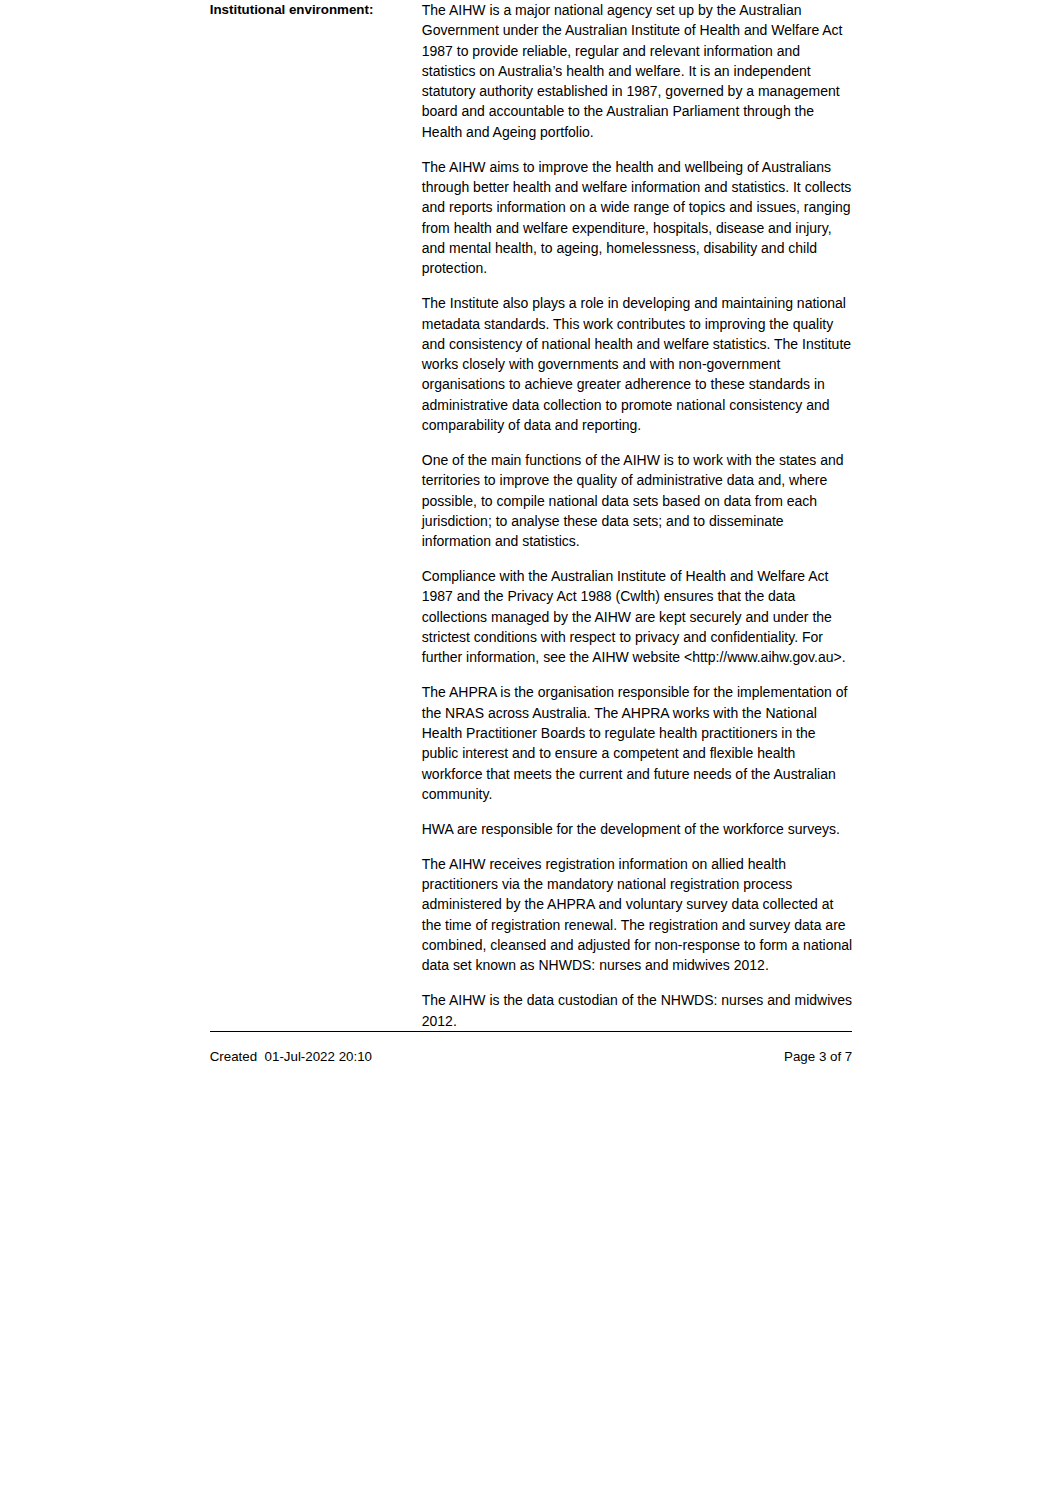Institutional environment:
The AIHW is a major national agency set up by the Australian Government under the Australian Institute of Health and Welfare Act 1987 to provide reliable, regular and relevant information and statistics on Australia’s health and welfare. It is an independent statutory authority established in 1987, governed by a management board and accountable to the Australian Parliament through the Health and Ageing portfolio.
The AIHW aims to improve the health and wellbeing of Australians through better health and welfare information and statistics. It collects and reports information on a wide range of topics and issues, ranging from health and welfare expenditure, hospitals, disease and injury, and mental health, to ageing, homelessness, disability and child protection.
The Institute also plays a role in developing and maintaining national metadata standards. This work contributes to improving the quality and consistency of national health and welfare statistics. The Institute works closely with governments and with non-government organisations to achieve greater adherence to these standards in administrative data collection to promote national consistency and comparability of data and reporting.
One of the main functions of the AIHW is to work with the states and territories to improve the quality of administrative data and, where possible, to compile national data sets based on data from each jurisdiction; to analyse these data sets; and to disseminate information and statistics.
Compliance with the Australian Institute of Health and Welfare Act 1987 and the Privacy Act 1988 (Cwlth) ensures that the data collections managed by the AIHW are kept securely and under the strictest conditions with respect to privacy and confidentiality. For further information, see the AIHW website <http://www.aihw.gov.au>.
The AHPRA is the organisation responsible for the implementation of the NRAS across Australia. The AHPRA works with the National Health Practitioner Boards to regulate health practitioners in the public interest and to ensure a competent and flexible health workforce that meets the current and future needs of the Australian community.
HWA are responsible for the development of the workforce surveys.
The AIHW receives registration information on allied health practitioners via the mandatory national registration process administered by the AHPRA and voluntary survey data collected at the time of registration renewal. The registration and survey data are combined, cleansed and adjusted for non-response to form a national data set known as NHWDS: nurses and midwives 2012.
The AIHW is the data custodian of the NHWDS: nurses and midwives 2012.
Created 01-Jul-2022 20:10
Page 3 of 7